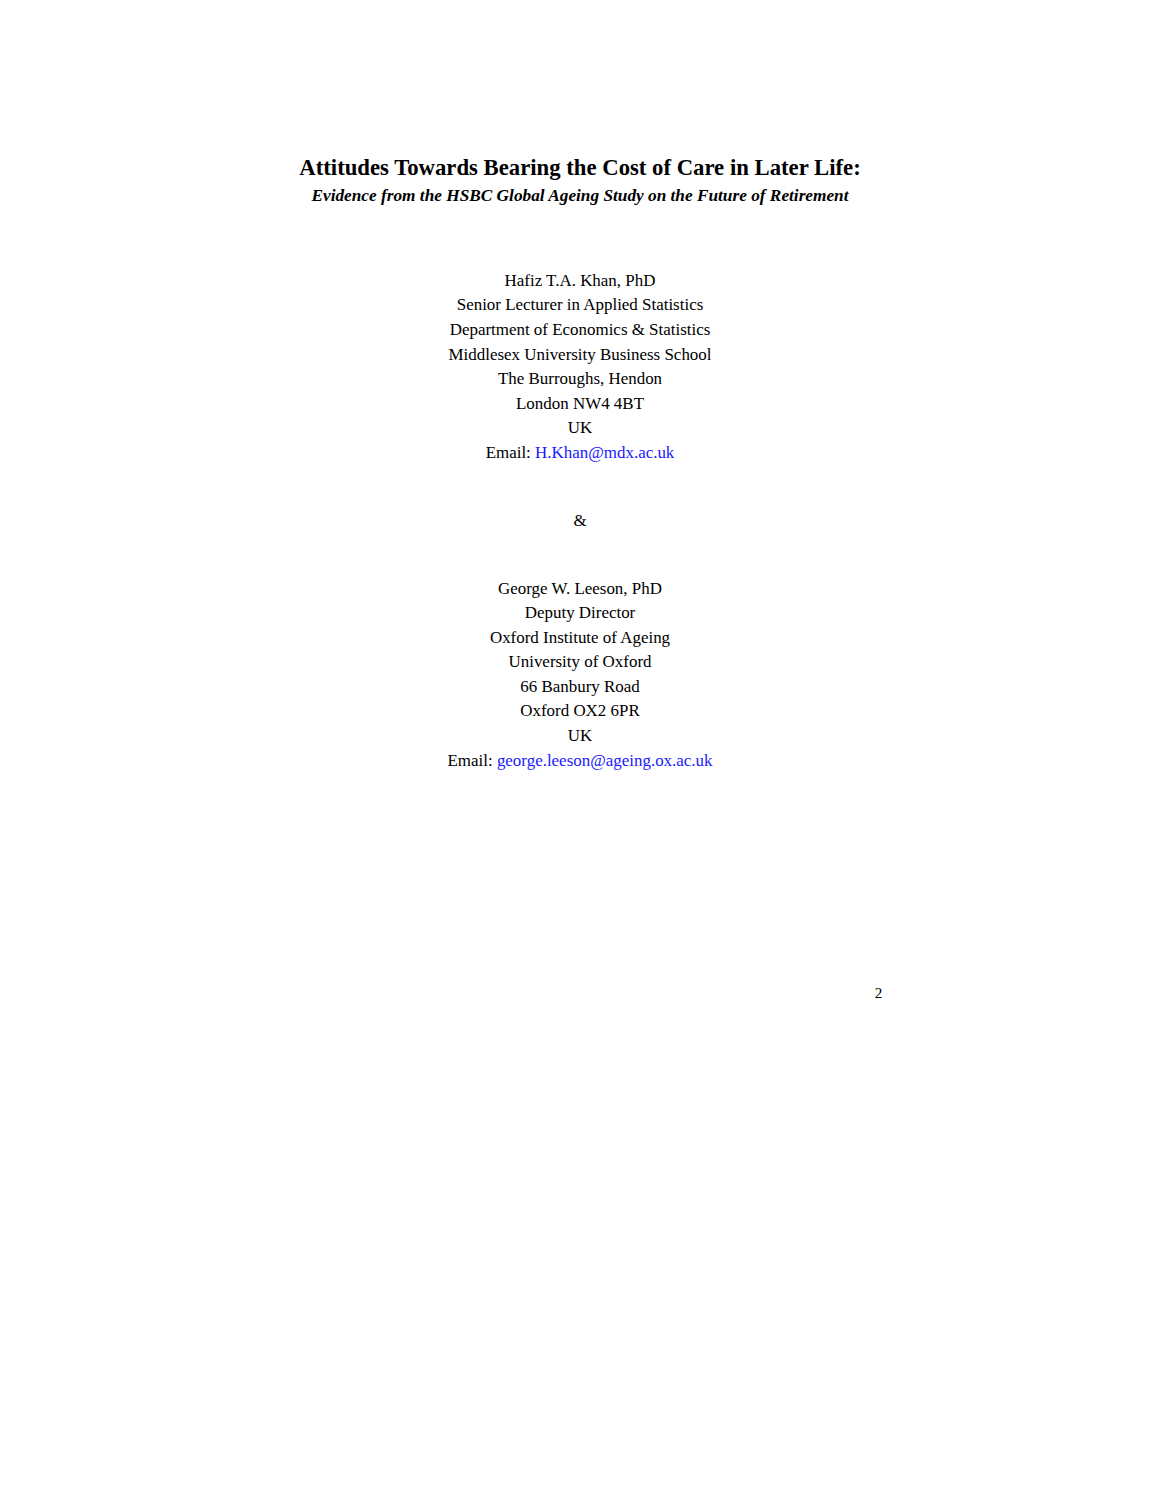Attitudes Towards Bearing the Cost of Care in Later Life:
Evidence from the HSBC Global Ageing Study on the Future of Retirement
Hafiz T.A. Khan, PhD
Senior Lecturer in Applied Statistics
Department of Economics & Statistics
Middlesex University Business School
The Burroughs, Hendon
London NW4 4BT
UK
Email: H.Khan@mdx.ac.uk
&
George W. Leeson, PhD
Deputy Director
Oxford Institute of Ageing
University of Oxford
66 Banbury Road
Oxford OX2 6PR
UK
Email: george.leeson@ageing.ox.ac.uk
2